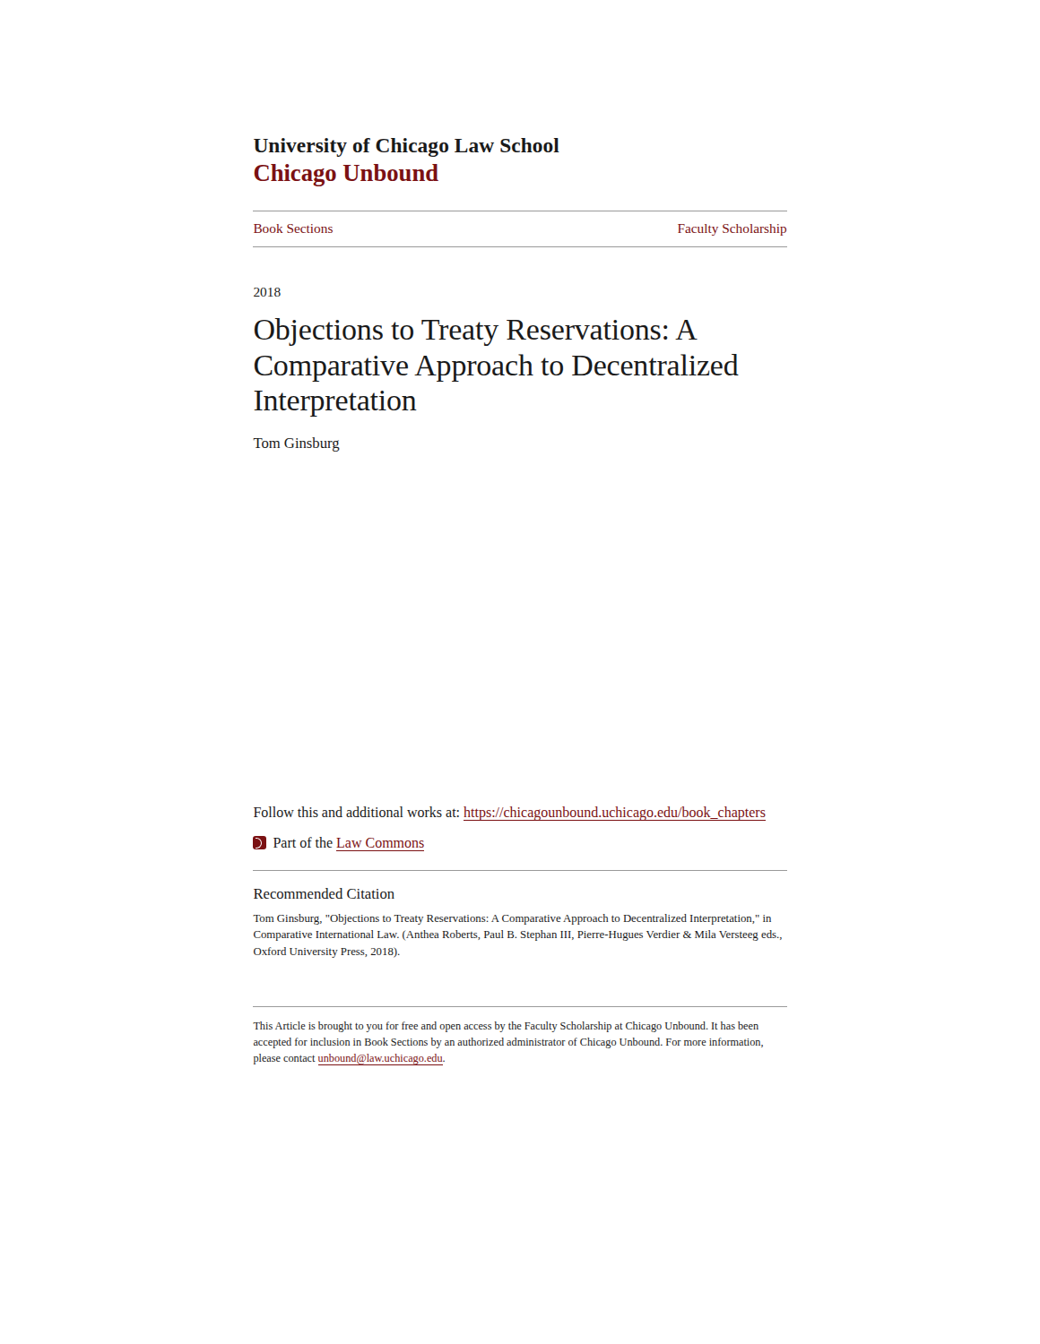University of Chicago Law School
Chicago Unbound
Book Sections Faculty Scholarship
2018
Objections to Treaty Reservations: A Comparative Approach to Decentralized Interpretation
Tom Ginsburg
Follow this and additional works at: https://chicagounbound.uchicago.edu/book_chapters
Part of the Law Commons
Recommended Citation
Tom Ginsburg, "Objections to Treaty Reservations: A Comparative Approach to Decentralized Interpretation," in Comparative International Law. (Anthea Roberts, Paul B. Stephan III, Pierre-Hugues Verdier & Mila Versteeg eds., Oxford University Press, 2018).
This Article is brought to you for free and open access by the Faculty Scholarship at Chicago Unbound. It has been accepted for inclusion in Book Sections by an authorized administrator of Chicago Unbound. For more information, please contact unbound@law.uchicago.edu.